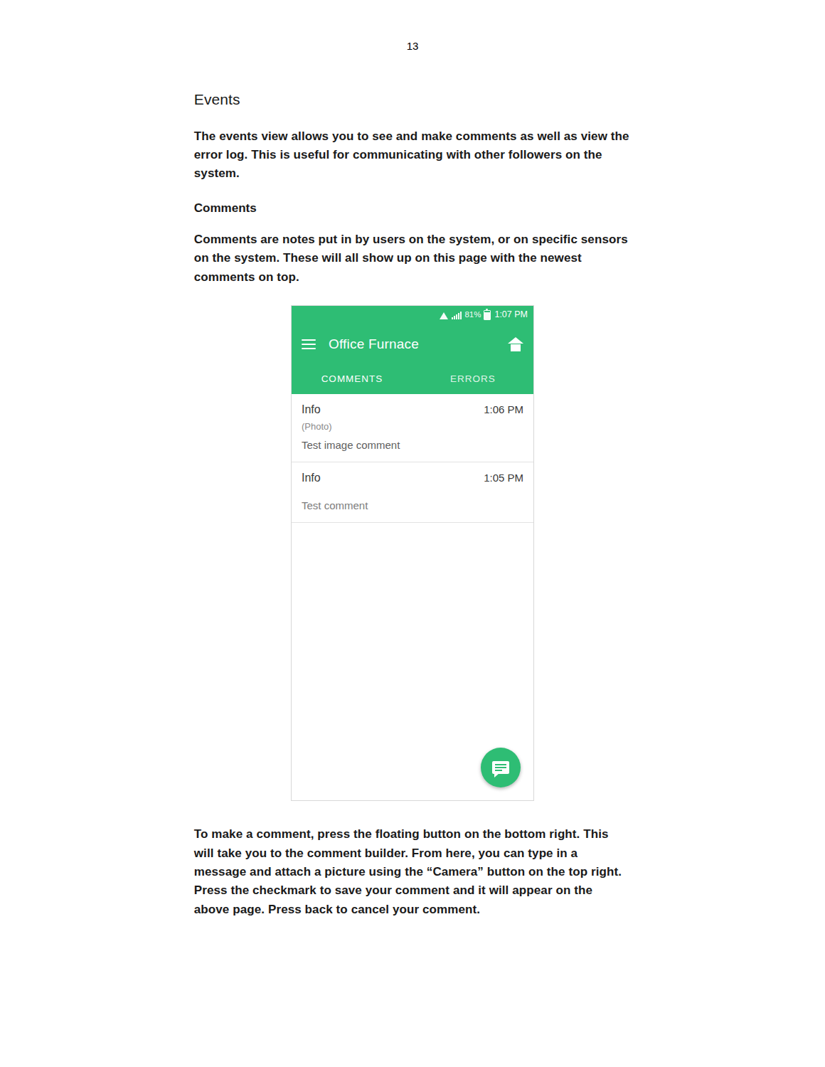13
Events
The events view allows you to see and make comments as well as view the error log. This is useful for communicating with other followers on the system.
Comments
Comments are notes put in by users on the system, or on specific sensors on the system. These will all show up on this page with the newest comments on top.
81% 1:07 PM
Office Furnace
COMMENTS
ERRORS
Info 1:06 PM
(Photo)
Test image comment
Info 1:05 PM
Test comment
To make a comment, press the floating button on the bottom right. This will take you to the comment builder. From here, you can type in a message and attach a picture using the “Camera” button on the top right. Press the checkmark to save your comment and it will appear on the above page. Press back to cancel your comment.